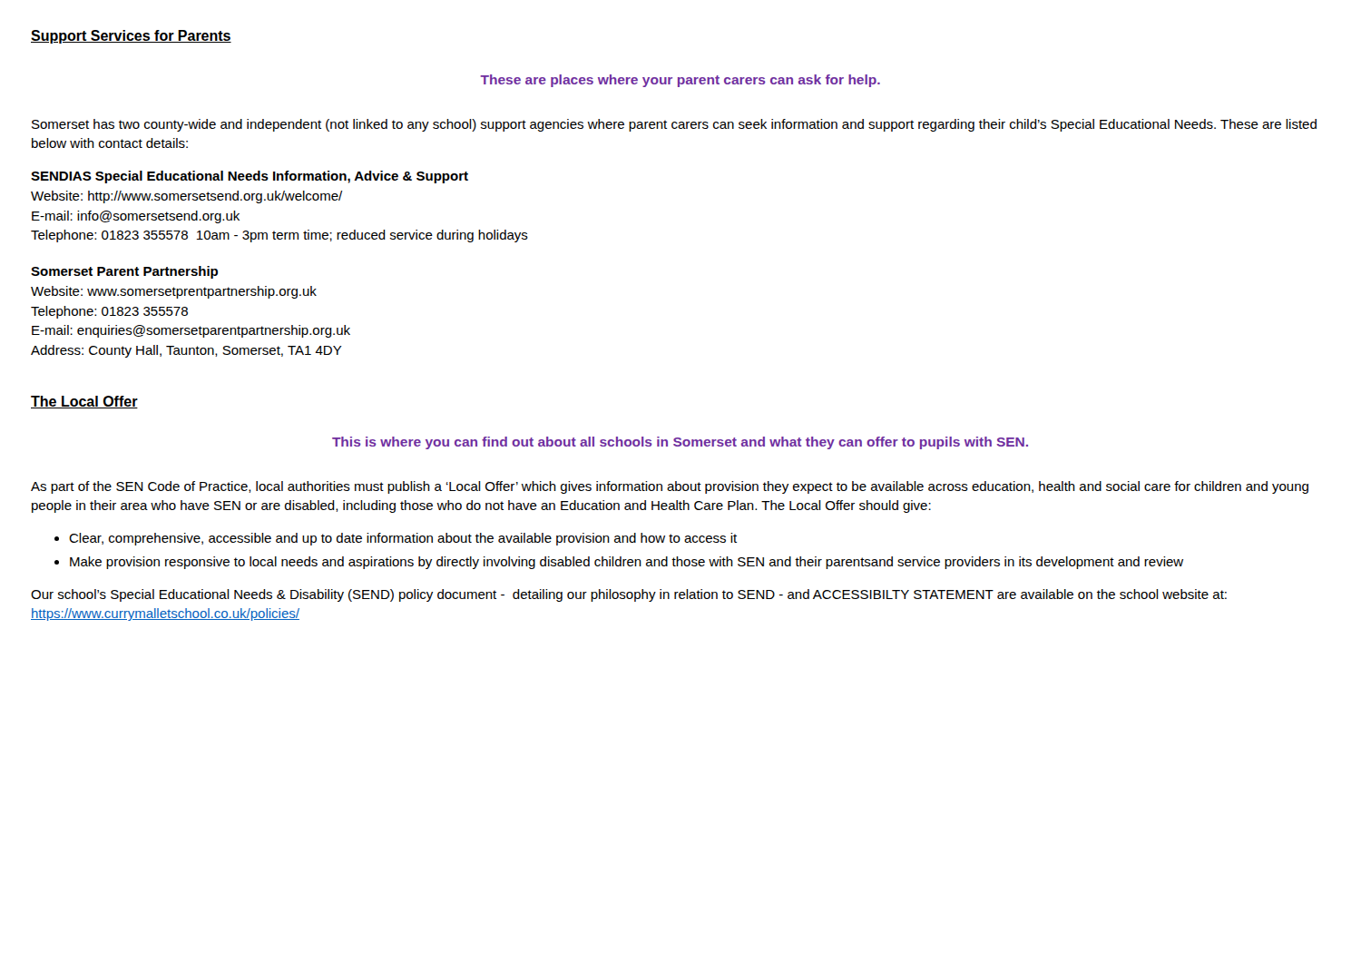Support Services for Parents
These are places where your parent carers can ask for help.
Somerset has two county-wide and independent (not linked to any school) support agencies where parent carers can seek information and support regarding their child’s Special Educational Needs. These are listed below with contact details:
SENDIAS Special Educational Needs Information, Advice & Support Website: http://www.somersetsend.org.uk/welcome/ E-mail: info@somersetsend.org.uk Telephone: 01823 355578 10am - 3pm term time; reduced service during holidays
Somerset Parent Partnership Website: www.somersetprentpartnership.org.uk Telephone: 01823 355578 E-mail: enquiries@somersetparentpartnership.org.uk Address: County Hall, Taunton, Somerset, TA1 4DY
The Local Offer
This is where you can find out about all schools in Somerset and what they can offer to pupils with SEN.
As part of the SEN Code of Practice, local authorities must publish a ‘Local Offer’ which gives information about provision they expect to be available across education, health and social care for children and young people in their area who have SEN or are disabled, including those who do not have an Education and Health Care Plan. The Local Offer should give:
Clear, comprehensive, accessible and up to date information about the available provision and how to access it
Make provision responsive to local needs and aspirations by directly involving disabled children and those with SEN and their parentsand service providers in its development and review
Our school’s Special Educational Needs & Disability (SEND) policy document - detailing our philosophy in relation to SEND - and ACCESSIBILTY STATEMENT are available on the school website at: https://www.currymalletschool.co.uk/policies/